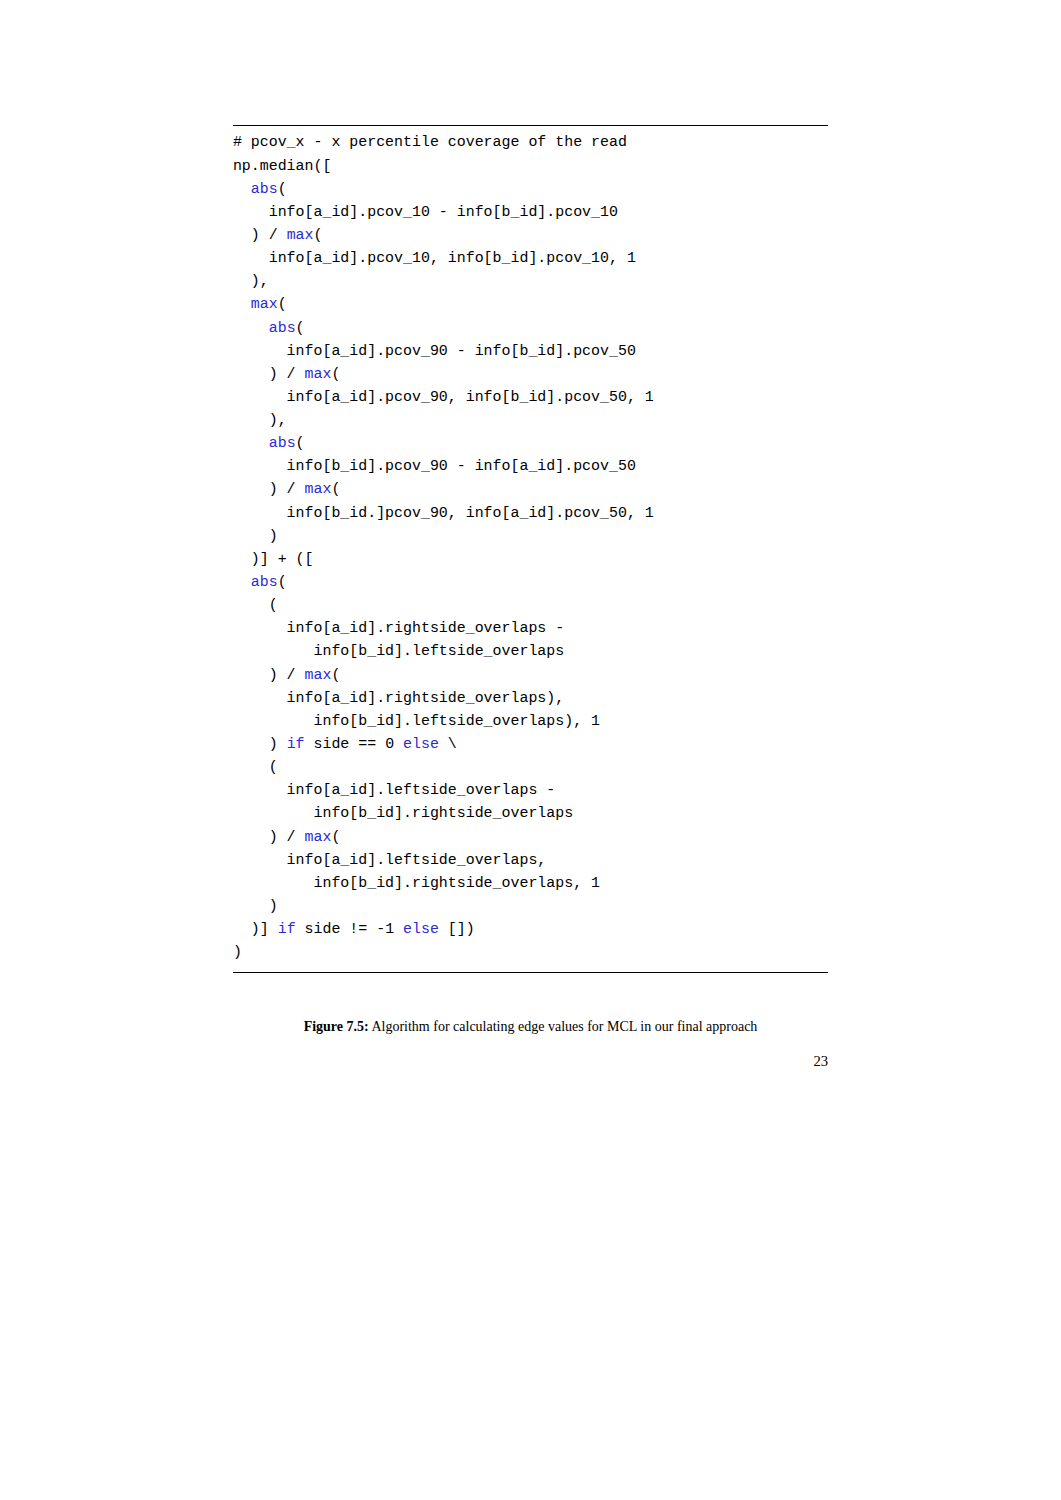# pcov_x - x percentile coverage of the read
np.median([
  abs(
    info[a_id].pcov_10 - info[b_id].pcov_10
  ) / max(
    info[a_id].pcov_10, info[b_id].pcov_10, 1
  ),
  max(
    abs(
      info[a_id].pcov_90 - info[b_id].pcov_50
    ) / max(
      info[a_id].pcov_90, info[b_id].pcov_50, 1
    ),
    abs(
      info[b_id].pcov_90 - info[a_id].pcov_50
    ) / max(
      info[b_id.]pcov_90, info[a_id].pcov_50, 1
    )
  )] + ([
  abs(
    (
      info[a_id].rightside_overlaps -
         info[b_id].leftside_overlaps
    ) / max(
      info[a_id].rightside_overlaps),
         info[b_id].leftside_overlaps), 1
    ) if side == 0 else \
    (
      info[a_id].leftside_overlaps -
         info[b_id].rightside_overlaps
    ) / max(
      info[a_id].leftside_overlaps,
         info[b_id].rightside_overlaps, 1
    )
  )] if side != -1 else [])
)
Figure 7.5: Algorithm for calculating edge values for MCL in our final approach
23